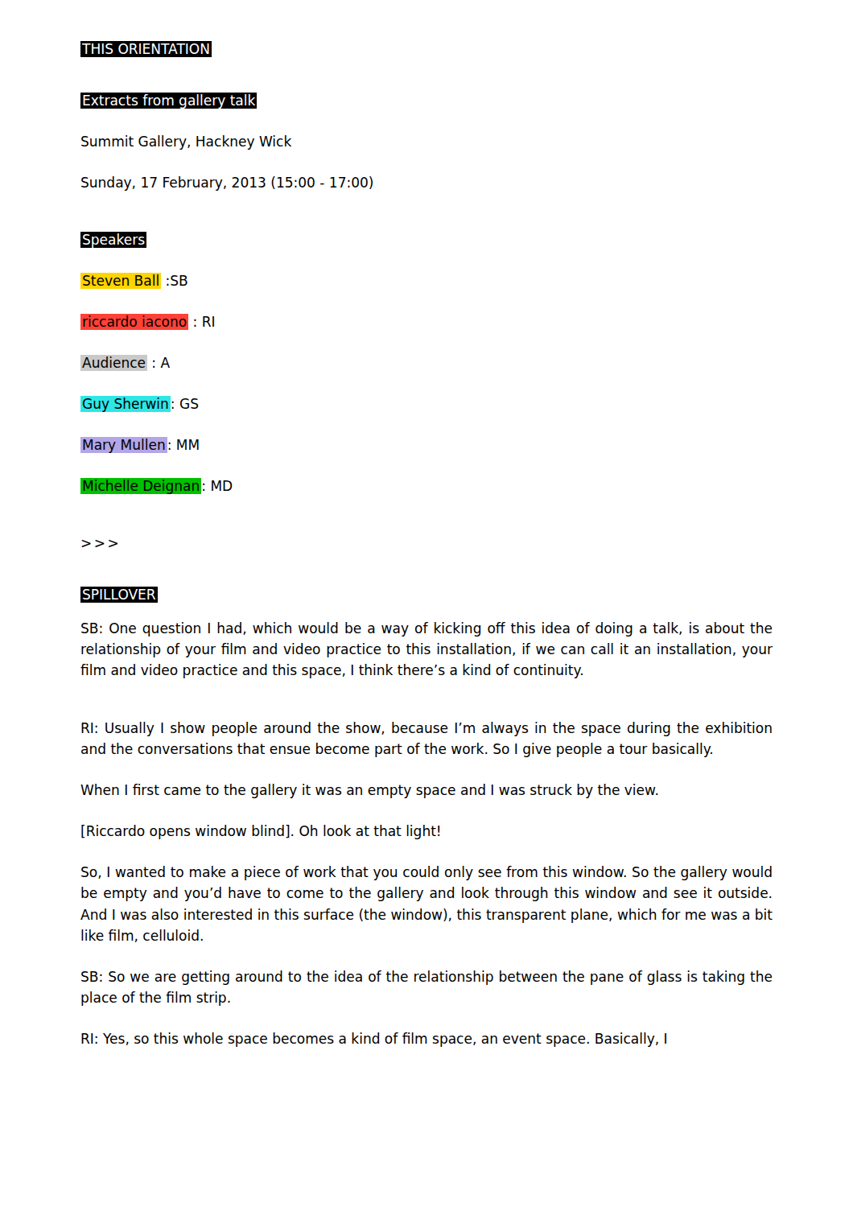THIS ORIENTATION
Extracts from gallery talk
Summit Gallery, Hackney Wick
Sunday, 17 February, 2013 (15:00 - 17:00)
Speakers
Steven Ball :SB
riccardo iacono : RI
Audience : A
Guy Sherwin: GS
Mary Mullen: MM
Michelle Deignan: MD
>>>
SPILLOVER
SB: One question I had, which would be a way of kicking off this idea of doing a talk, is about the relationship of your film and video practice to this installation, if we can call it an installation, your film and video practice and this space, I think there’s a kind of continuity.
RI: Usually I show people around the show, because I’m always in the space during the exhibition and the conversations that ensue become part of the work. So I give people a tour basically.
When I first came to the gallery it was an empty space and I was struck by the view.
[Riccardo opens window blind]. Oh look at that light!
So, I wanted to make a piece of work that you could only see from this window. So the gallery would be empty and you’d have to come to the gallery and look through this window and see it outside. And I was also interested in this surface (the window), this transparent plane, which for me was a bit like film, celluloid.
SB: So we are getting around to the idea of the relationship between the pane of glass is taking the place of the film strip.
RI: Yes, so this whole space becomes a kind of film space, an event space. Basically, I